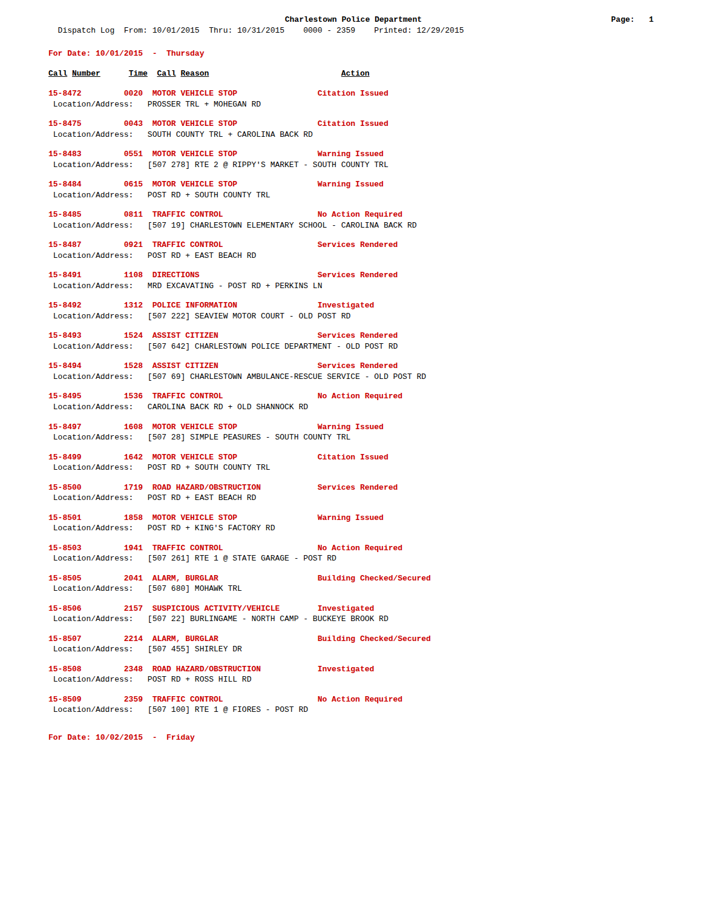Charlestown Police Department Page: 1
Dispatch Log From: 10/01/2015 Thru: 10/31/2015 0000 - 2359 Printed: 12/29/2015
For Date: 10/01/2015 - Thursday
Call Number Time Call Reason Action
15-8472 0020 MOTOR VEHICLE STOP Citation Issued
Location/Address: PROSSER TRL + MOHEGAN RD
15-8475 0043 MOTOR VEHICLE STOP Citation Issued
Location/Address: SOUTH COUNTY TRL + CAROLINA BACK RD
15-8483 0551 MOTOR VEHICLE STOP Warning Issued
Location/Address: [507 278] RTE 2 @ RIPPY'S MARKET - SOUTH COUNTY TRL
15-8484 0615 MOTOR VEHICLE STOP Warning Issued
Location/Address: POST RD + SOUTH COUNTY TRL
15-8485 0811 TRAFFIC CONTROL No Action Required
Location/Address: [507 19] CHARLESTOWN ELEMENTARY SCHOOL - CAROLINA BACK RD
15-8487 0921 TRAFFIC CONTROL Services Rendered
Location/Address: POST RD + EAST BEACH RD
15-8491 1108 DIRECTIONS Services Rendered
Location/Address: MRD EXCAVATING - POST RD + PERKINS LN
15-8492 1312 POLICE INFORMATION Investigated
Location/Address: [507 222] SEAVIEW MOTOR COURT - OLD POST RD
15-8493 1524 ASSIST CITIZEN Services Rendered
Location/Address: [507 642] CHARLESTOWN POLICE DEPARTMENT - OLD POST RD
15-8494 1528 ASSIST CITIZEN Services Rendered
Location/Address: [507 69] CHARLESTOWN AMBULANCE-RESCUE SERVICE - OLD POST RD
15-8495 1536 TRAFFIC CONTROL No Action Required
Location/Address: CAROLINA BACK RD + OLD SHANNOCK RD
15-8497 1608 MOTOR VEHICLE STOP Warning Issued
Location/Address: [507 28] SIMPLE PEASURES - SOUTH COUNTY TRL
15-8499 1642 MOTOR VEHICLE STOP Citation Issued
Location/Address: POST RD + SOUTH COUNTY TRL
15-8500 1719 ROAD HAZARD/OBSTRUCTION Services Rendered
Location/Address: POST RD + EAST BEACH RD
15-8501 1858 MOTOR VEHICLE STOP Warning Issued
Location/Address: POST RD + KING'S FACTORY RD
15-8503 1941 TRAFFIC CONTROL No Action Required
Location/Address: [507 261] RTE 1 @ STATE GARAGE - POST RD
15-8505 2041 ALARM, BURGLAR Building Checked/Secured
Location/Address: [507 680] MOHAWK TRL
15-8506 2157 SUSPICIOUS ACTIVITY/VEHICLE Investigated
Location/Address: [507 22] BURLINGAME - NORTH CAMP - BUCKEYE BROOK RD
15-8507 2214 ALARM, BURGLAR Building Checked/Secured
Location/Address: [507 455] SHIRLEY DR
15-8508 2348 ROAD HAZARD/OBSTRUCTION Investigated
Location/Address: POST RD + ROSS HILL RD
15-8509 2359 TRAFFIC CONTROL No Action Required
Location/Address: [507 100] RTE 1 @ FIORES - POST RD
For Date: 10/02/2015 - Friday